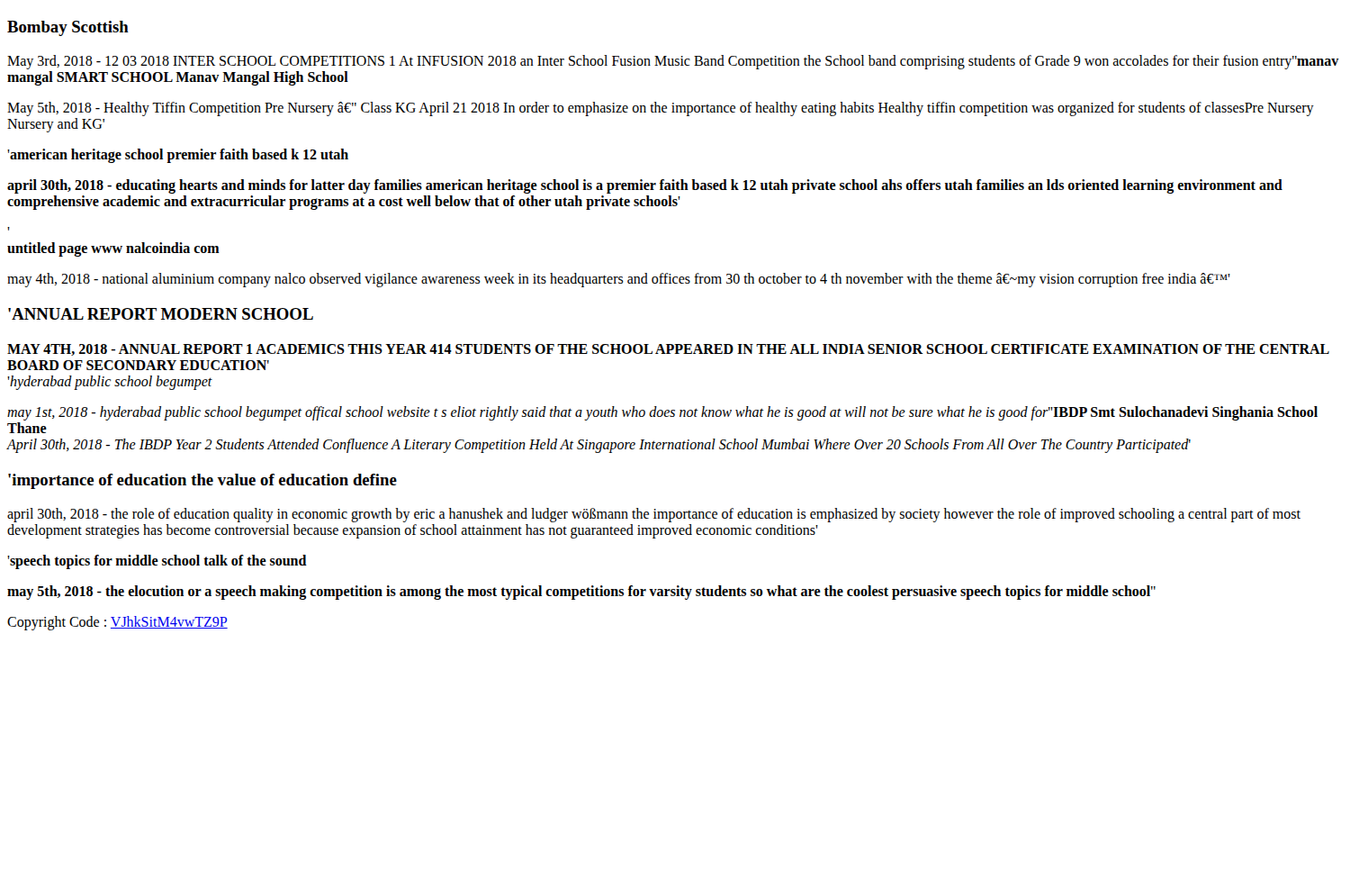Bombay Scottish
May 3rd, 2018 - 12 03 2018 INTER SCHOOL COMPETITIONS 1 At INFUSION 2018 an Inter School Fusion Music Band Competition the School band comprising students of Grade 9 won accolades for their fusion entry''manav mangal SMART SCHOOL Manav Mangal High School
May 5th, 2018 - Healthy Tiffin Competition Pre Nursery â€" Class KG April 21 2018 In order to emphasize on the importance of healthy eating habits Healthy tiffin competition was organized for students of classesPre Nursery Nursery and KG'
'american heritage school premier faith based k 12 utah
april 30th, 2018 - educating hearts and minds for latter day families american heritage school is a premier faith based k 12 utah private school ahs offers utah families an lds oriented learning environment and comprehensive academic and extracurricular programs at a cost well below that of other utah private schools'
'
untitled page www nalcoindia com
may 4th, 2018 - national aluminium company nalco observed vigilance awareness week in its headquarters and offices from 30 th october to 4 th november with the theme â€~my vision corruption free india â€™'
'ANNUAL REPORT MODERN SCHOOL
MAY 4TH, 2018 - ANNUAL REPORT 1 ACADEMICS THIS YEAR 414 STUDENTS OF THE SCHOOL APPEARED IN THE ALL INDIA SENIOR SCHOOL CERTIFICATE EXAMINATION OF THE CENTRAL BOARD OF SECONDARY EDUCATION'
'hyderabad public school begumpet
may 1st, 2018 - hyderabad public school begumpet offical school website t s eliot rightly said that a youth who does not know what he is good at will not be sure what he is good for''IBDP Smt Sulochanadevi Singhania School Thane
April 30th, 2018 - The IBDP Year 2 Students Attended Confluence A Literary Competition Held At Singapore International School Mumbai Where Over 20 Schools From All Over The Country Participated'
'importance of education the value of education define
april 30th, 2018 - the role of education quality in economic growth by eric a hanushek and ludger wößmann the importance of education is emphasized by society however the role of improved schooling a central part of most development strategies has become controversial because expansion of school attainment has not guaranteed improved economic conditions'
'speech topics for middle school talk of the sound
may 5th, 2018 - the elocution or a speech making competition is among the most typical competitions for varsity students so what are the coolest persuasive speech topics for middle school''
Copyright Code : VJhkSitM4vwTZ9P